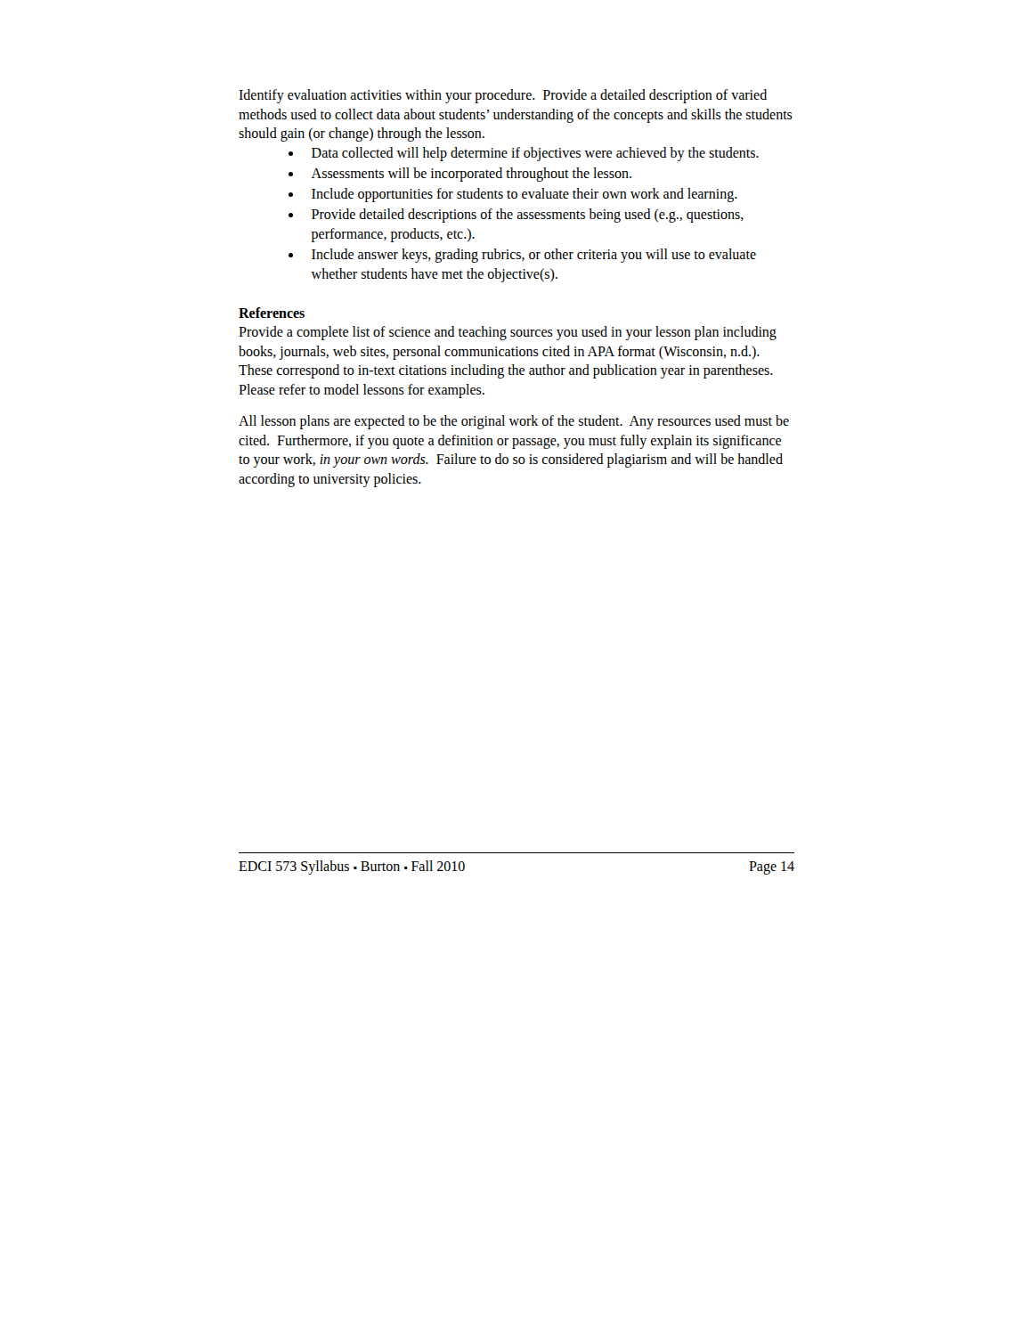Identify evaluation activities within your procedure. Provide a detailed description of varied methods used to collect data about students’ understanding of the concepts and skills the students should gain (or change) through the lesson.
Data collected will help determine if objectives were achieved by the students.
Assessments will be incorporated throughout the lesson.
Include opportunities for students to evaluate their own work and learning.
Provide detailed descriptions of the assessments being used (e.g., questions, performance, products, etc.).
Include answer keys, grading rubrics, or other criteria you will use to evaluate whether students have met the objective(s).
References
Provide a complete list of science and teaching sources you used in your lesson plan including books, journals, web sites, personal communications cited in APA format (Wisconsin, n.d.). These correspond to in-text citations including the author and publication year in parentheses. Please refer to model lessons for examples.
All lesson plans are expected to be the original work of the student. Any resources used must be cited. Furthermore, if you quote a definition or passage, you must fully explain its significance to your work, in your own words. Failure to do so is considered plagiarism and will be handled according to university policies.
EDCI 573 Syllabus ▪ Burton ▪ Fall 2010
Page 14